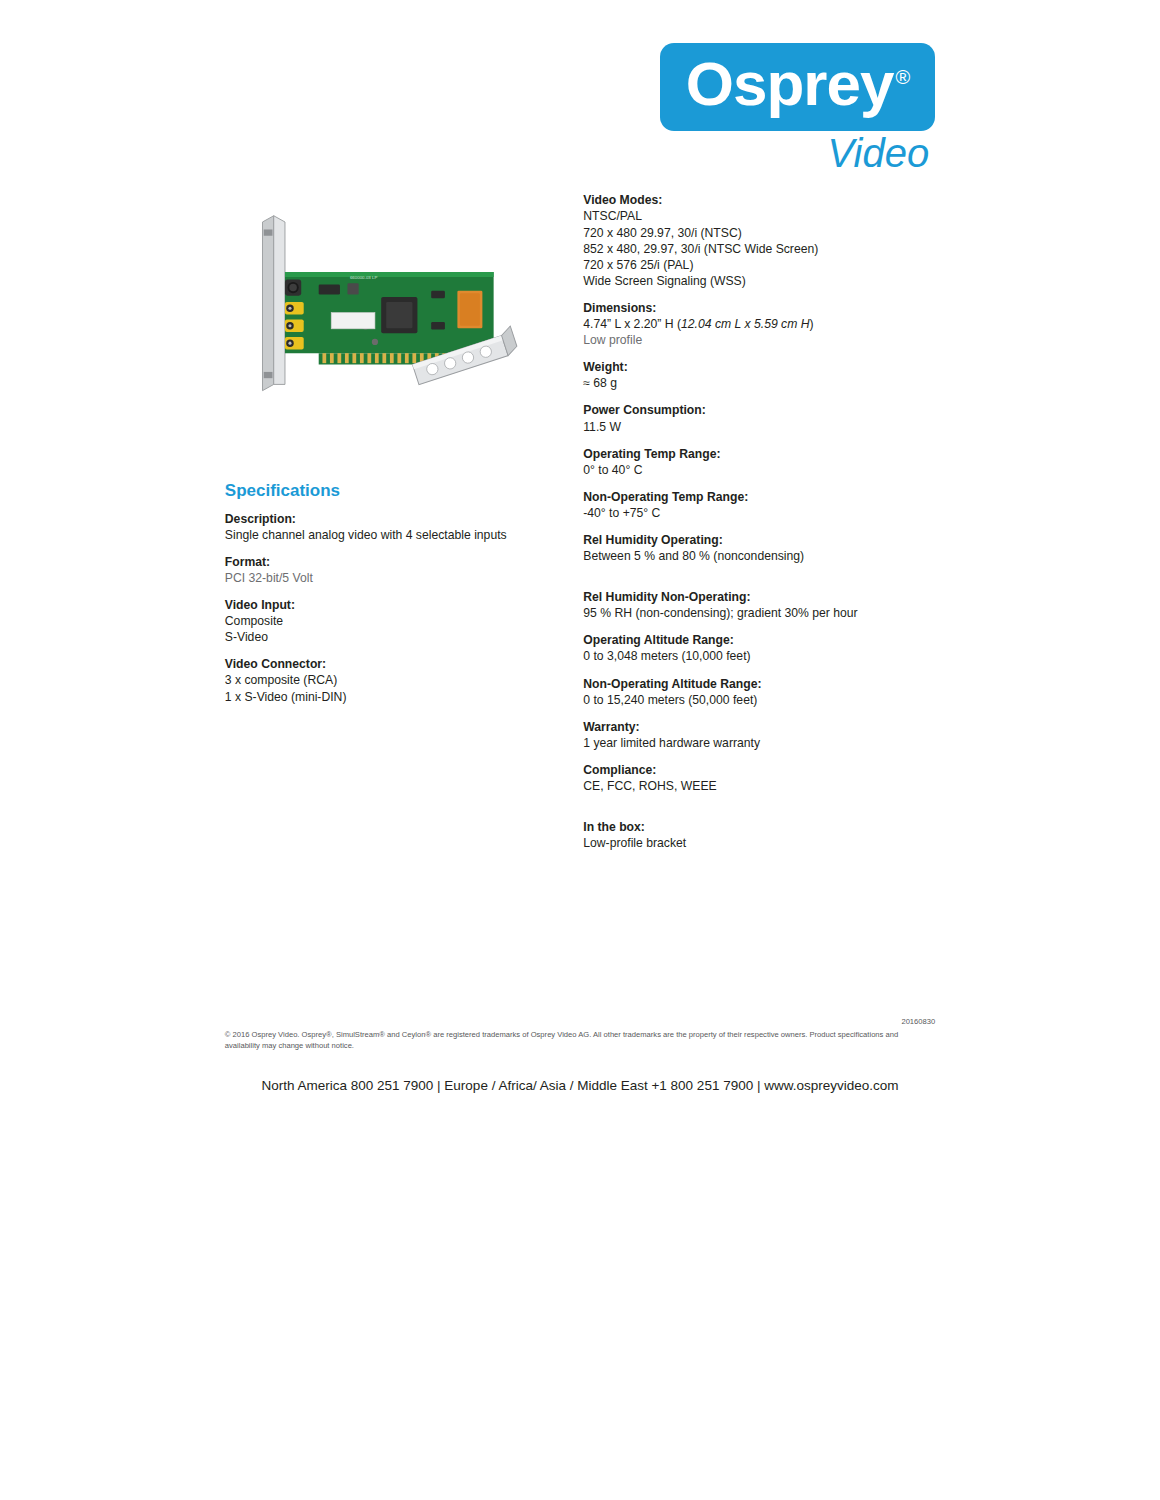Osprey®
Video
660000-03 LP
Specifications
Description: Single channel analog video with 4 selectable inputs
Format: PCI 32-bit/5 Volt
Video Input: Composite
S-Video
Video Connector: 3 x composite (RCA)
1 x S-Video (mini-DIN)
Video Modes: NTSC/PAL
720 x 480 29.97, 30/i (NTSC)
852 x 480, 29.97, 30/i (NTSC Wide Screen)
720 x 576 25/i (PAL)
Wide Screen Signaling (WSS)
Dimensions: 4.74” L x 2.20” H (12.04 cm L x 5.59 cm H) Low profile
Weight: ≈ 68 g
Power Consumption: 11.5 W
Operating Temp Range: 0° to 40° C
Non-Operating Temp Range: -40° to +75° C
Rel Humidity Operating: Between 5 % and 80 % (noncondensing)
Rel Humidity Non-Operating: 95 % RH (non-condensing); gradient 30% per hour
Operating Altitude Range: 0 to 3,048 meters (10,000 feet)
Non-Operating Altitude Range: 0 to 15,240 meters (50,000 feet)
Warranty: 1 year limited hardware warranty
Compliance: CE, FCC, ROHS, WEEE
In the box: Low-profile bracket
20160830
© 2016 Osprey Video. Osprey®, SimulStream® and Ceylon® are registered trademarks of Osprey Video AG. All other trademarks are the property of their respective owners. Product specifications and availability may change without notice.
North America 800 251 7900 | Europe / Africa/ Asia / Middle East +1 800 251 7900 | www.ospreyvideo.com